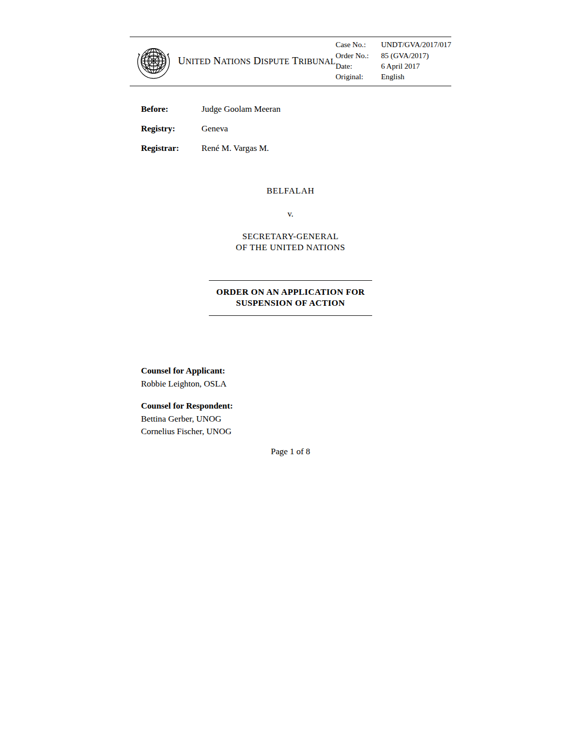| | U NITED N ATIONS D ISPUTE T RIBUNAL | / Case No.: / UNDT/GVA/2017/017 / / Order No.: / 85 (GVA/2017) / / Date: / 6 April 2017 / / Original: / English / |
| Before: | Judge Goolam Meeran |
| Registry: | Geneva |
| Registrar: | René M. Vargas M. |
BELFALAH
v.
SECRETARY-GENERAL
OF THE UNITED NATIONS
ORDER ON AN APPLICATION FOR
SUSPENSION OF ACTION
Counsel for Applicant:
Robbie Leighton, OSLA
Counsel for Respondent:
Bettina Gerber, UNOG
Cornelius Fischer, UNOG
Page 1 of 8